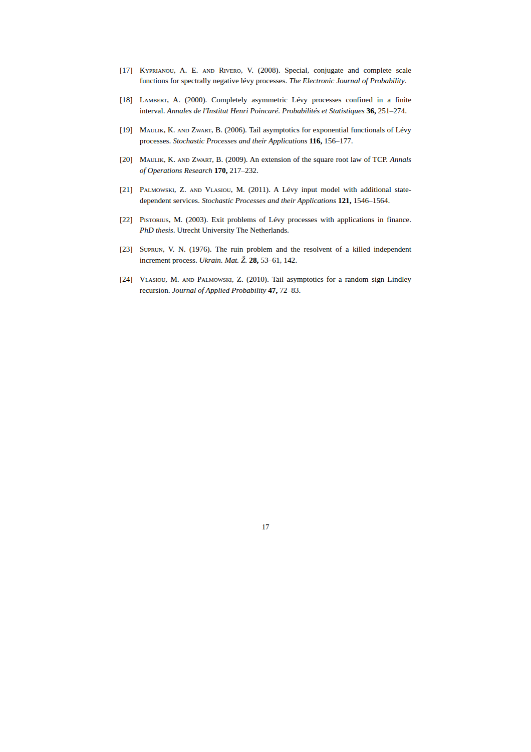[17] Kyprianou, A. E. and Rivero, V. (2008). Special, conjugate and complete scale functions for spectrally negative lévy processes. The Electronic Journal of Probability.
[18] Lambert, A. (2000). Completely asymmetric Lévy processes confined in a finite interval. Annales de l'Institut Henri Poincaré. Probabilités et Statistiques 36, 251–274.
[19] Maulik, K. and Zwart, B. (2006). Tail asymptotics for exponential functionals of Lévy processes. Stochastic Processes and their Applications 116, 156–177.
[20] Maulik, K. and Zwart, B. (2009). An extension of the square root law of TCP. Annals of Operations Research 170, 217–232.
[21] Palmowski, Z. and Vlasiou, M. (2011). A Lévy input model with additional state-dependent services. Stochastic Processes and their Applications 121, 1546–1564.
[22] Pistorius, M. (2003). Exit problems of Lévy processes with applications in finance. PhD thesis. Utrecht University The Netherlands.
[23] Suprun, V. N. (1976). The ruin problem and the resolvent of a killed independent increment process. Ukrain. Mat. Ž. 28, 53–61, 142.
[24] Vlasiou, M. and Palmowski, Z. (2010). Tail asymptotics for a random sign Lindley recursion. Journal of Applied Probability 47, 72–83.
17